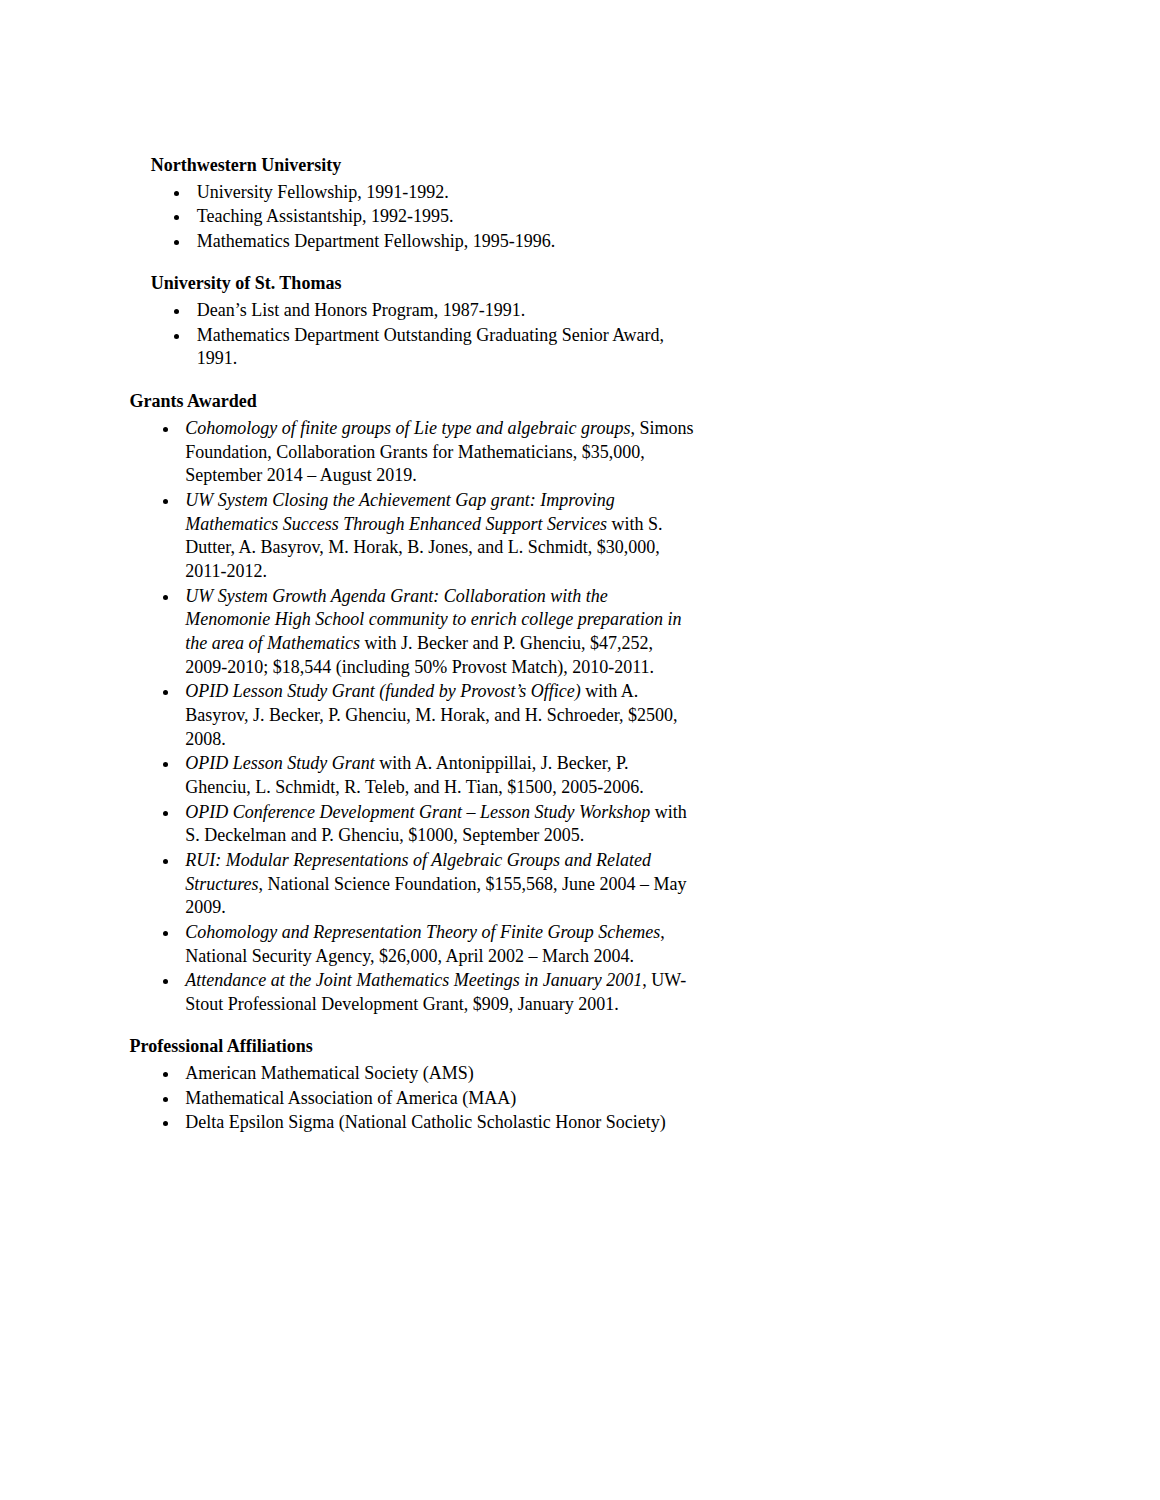Northwestern University
University Fellowship, 1991-1992.
Teaching Assistantship, 1992-1995.
Mathematics Department Fellowship, 1995-1996.
University of St. Thomas
Dean’s List and Honors Program, 1987-1991.
Mathematics Department Outstanding Graduating Senior Award, 1991.
Grants Awarded
Cohomology of finite groups of Lie type and algebraic groups, Simons Foundation, Collaboration Grants for Mathematicians, $35,000, September 2014 – August 2019.
UW System Closing the Achievement Gap grant: Improving Mathematics Success Through Enhanced Support Services with S. Dutter, A. Basyrov, M. Horak, B. Jones, and L. Schmidt, $30,000, 2011-2012.
UW System Growth Agenda Grant: Collaboration with the Menomonie High School community to enrich college preparation in the area of Mathematics with J. Becker and P. Ghenciu, $47,252, 2009-2010; $18,544 (including 50% Provost Match), 2010-2011.
OPID Lesson Study Grant (funded by Provost’s Office) with A. Basyrov, J. Becker, P. Ghenciu, M. Horak, and H. Schroeder, $2500, 2008.
OPID Lesson Study Grant with A. Antonippillai, J. Becker, P. Ghenciu, L. Schmidt, R. Teleb, and H. Tian, $1500, 2005-2006.
OPID Conference Development Grant – Lesson Study Workshop with S. Deckelman and P. Ghenciu, $1000, September 2005.
RUI: Modular Representations of Algebraic Groups and Related Structures, National Science Foundation, $155,568, June 2004 – May 2009.
Cohomology and Representation Theory of Finite Group Schemes, National Security Agency, $26,000, April 2002 – March 2004.
Attendance at the Joint Mathematics Meetings in January 2001, UW-Stout Professional Development Grant, $909, January 2001.
Professional Affiliations
American Mathematical Society (AMS)
Mathematical Association of America (MAA)
Delta Epsilon Sigma (National Catholic Scholastic Honor Society)